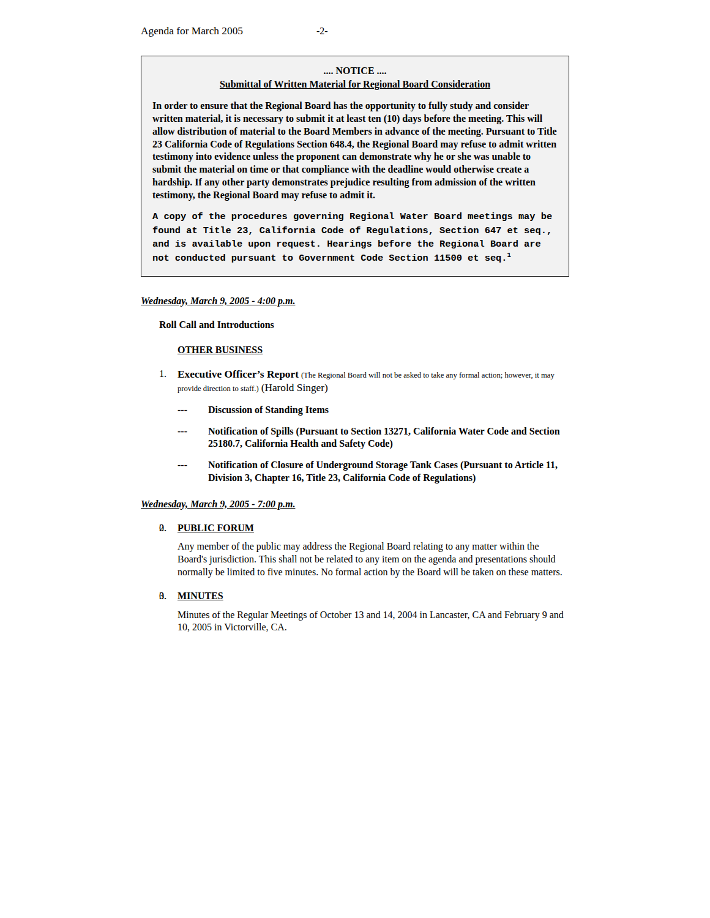Agenda for March 2005 -2-
.... NOTICE ....
Submittal of Written Material for Regional Board Consideration
In order to ensure that the Regional Board has the opportunity to fully study and consider written material, it is necessary to submit it at least ten (10) days before the meeting. This will allow distribution of material to the Board Members in advance of the meeting. Pursuant to Title 23 California Code of Regulations Section 648.4, the Regional Board may refuse to admit written testimony into evidence unless the proponent can demonstrate why he or she was unable to submit the material on time or that compliance with the deadline would otherwise create a hardship. If any other party demonstrates prejudice resulting from admission of the written testimony, the Regional Board may refuse to admit it.
A copy of the procedures governing Regional Water Board meetings may be found at Title 23, California Code of Regulations, Section 647 et seq., and is available upon request. Hearings before the Regional Board are not conducted pursuant to Government Code Section 11500 et seq.1
Wednesday, March 9, 2005 - 4:00 p.m.
Roll Call and Introductions
OTHER BUSINESS
Executive Officer’s Report (The Regional Board will not be asked to take any formal action; however, it may provide direction to staff.) (Harold Singer)
Discussion of Standing Items
Notification of Spills (Pursuant to Section 13271, California Water Code and Section 25180.7, California Health and Safety Code)
Notification of Closure of Underground Storage Tank Cases (Pursuant to Article 11, Division 3, Chapter 16, Title 23, California Code of Regulations)
Wednesday, March 9, 2005 - 7:00 p.m.
2. PUBLIC FORUM
Any member of the public may address the Regional Board relating to any matter within the Board's jurisdiction. This shall not be related to any item on the agenda and presentations should normally be limited to five minutes. No formal action by the Board will be taken on these matters.
3. MINUTES
Minutes of the Regular Meetings of October 13 and 14, 2004 in Lancaster, CA and February 9 and 10, 2005 in Victorville, CA.